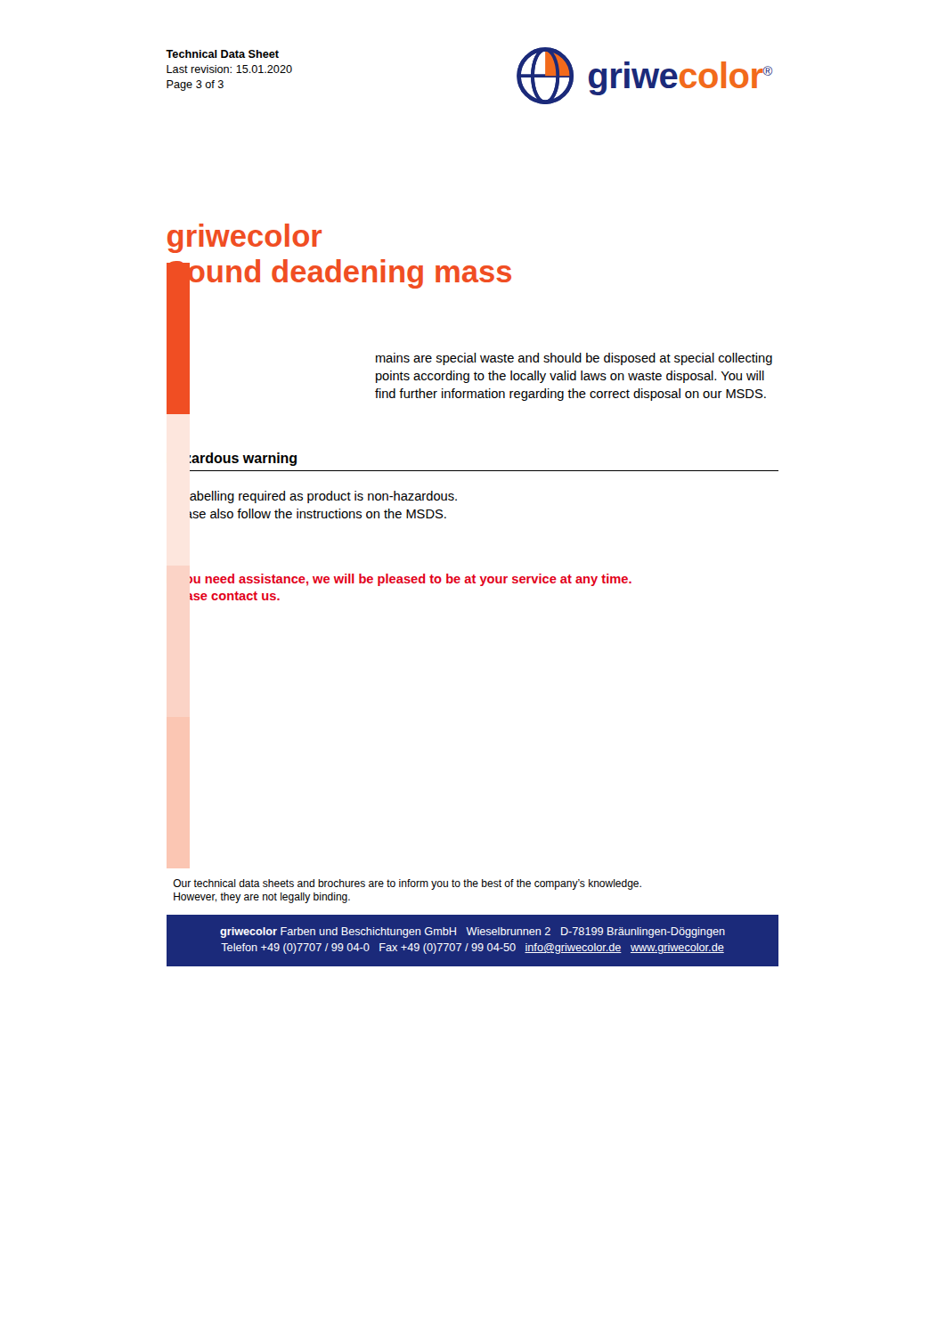Technical Data Sheet
Last revision: 15.01.2020
Page 3 of 3
griwe color®
griwecolor
Sound deadening mass
mains are special waste and should be disposed at special collecting points according to the locally valid laws on waste disposal. You will find further information regarding the correct disposal on our MSDS.
Hazardous warning
No labelling required as product is non-hazardous.
Please also follow the instructions on the MSDS.
If you need assistance, we will be pleased to be at your service at any time.
Please contact us.
Our technical data sheets and brochures are to inform you to the best of the company’s knowledge.
However, they are not legally binding.
griwecolor Farben und Beschichtungen GmbH Wieselbrunnen 2 D-78199 Bräunlingen-Döggingen
Telefon +49 (0)7707 / 99 04-0 Fax +49 (0)7707 / 99 04-50 info@griwecolor.de www.griwecolor.de